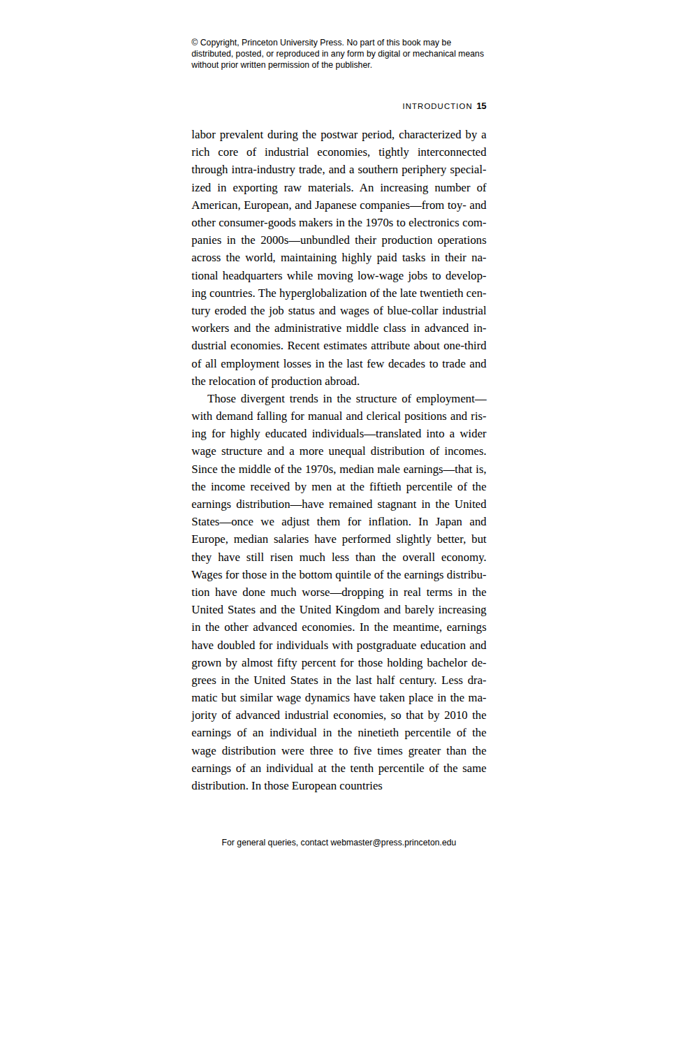© Copyright, Princeton University Press. No part of this book may be distributed, posted, or reproduced in any form by digital or mechanical means without prior written permission of the publisher.
INTRODUCTION 15
labor prevalent during the postwar period, characterized by a rich core of industrial economies, tightly interconnected through intra-industry trade, and a southern periphery specialized in exporting raw materials. An increasing number of American, European, and Japanese companies—from toy- and other consumer-goods makers in the 1970s to electronics companies in the 2000s—unbundled their production operations across the world, maintaining highly paid tasks in their national headquarters while moving low-wage jobs to developing countries. The hyperglobalization of the late twentieth century eroded the job status and wages of blue-collar industrial workers and the administrative middle class in advanced industrial economies. Recent estimates attribute about one-third of all employment losses in the last few decades to trade and the relocation of production abroad.
Those divergent trends in the structure of employment—with demand falling for manual and clerical positions and rising for highly educated individuals—translated into a wider wage structure and a more unequal distribution of incomes. Since the middle of the 1970s, median male earnings—that is, the income received by men at the fiftieth percentile of the earnings distribution—have remained stagnant in the United States—once we adjust them for inflation. In Japan and Europe, median salaries have performed slightly better, but they have still risen much less than the overall economy. Wages for those in the bottom quintile of the earnings distribution have done much worse—dropping in real terms in the United States and the United Kingdom and barely increasing in the other advanced economies. In the meantime, earnings have doubled for individuals with postgraduate education and grown by almost fifty percent for those holding bachelor degrees in the United States in the last half century. Less dramatic but similar wage dynamics have taken place in the majority of advanced industrial economies, so that by 2010 the earnings of an individual in the ninetieth percentile of the wage distribution were three to five times greater than the earnings of an individual at the tenth percentile of the same distribution. In those European countries
For general queries, contact webmaster@press.princeton.edu